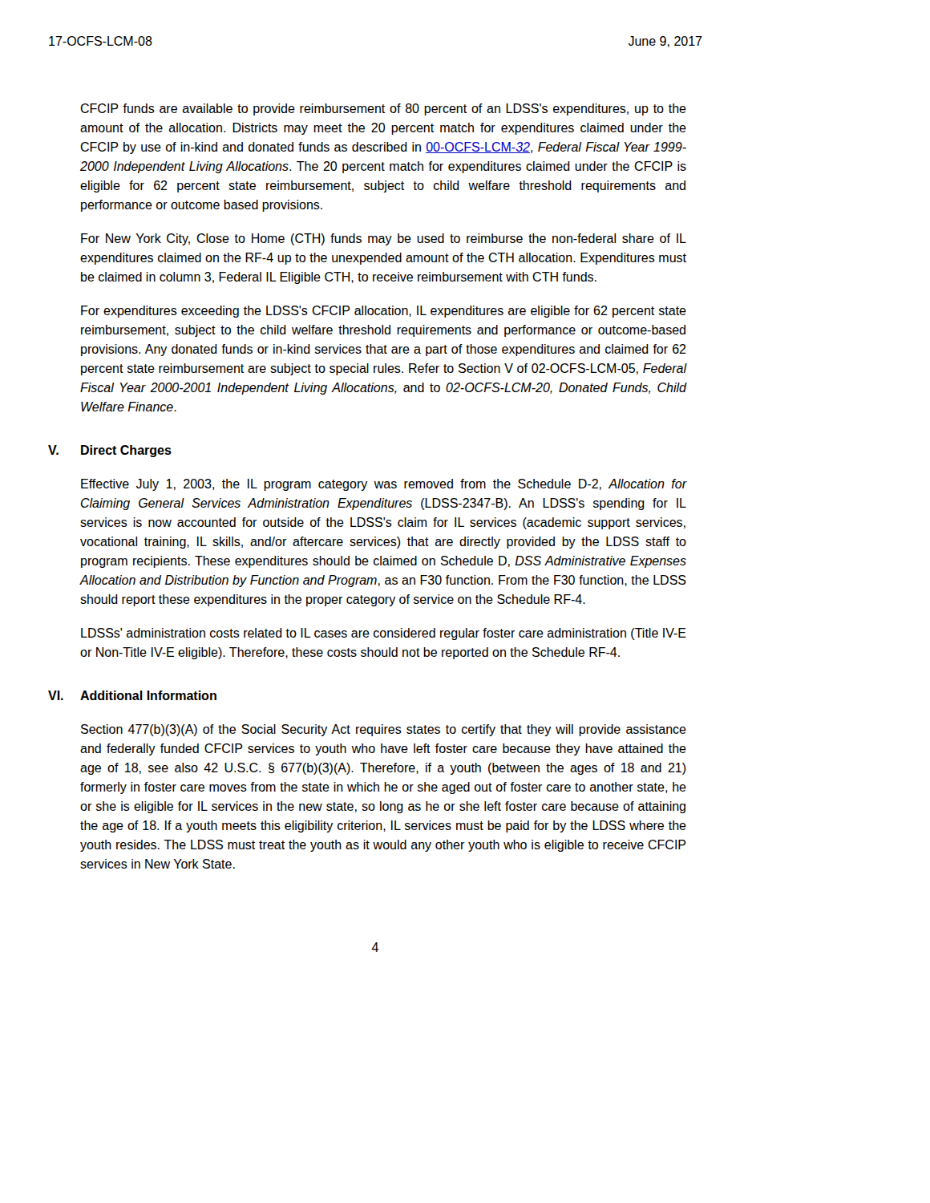17-OCFS-LCM-08 June 9, 2017
CFCIP funds are available to provide reimbursement of 80 percent of an LDSS's expenditures, up to the amount of the allocation. Districts may meet the 20 percent match for expenditures claimed under the CFCIP by use of in-kind and donated funds as described in 00-OCFS-LCM-32, Federal Fiscal Year 1999-2000 Independent Living Allocations. The 20 percent match for expenditures claimed under the CFCIP is eligible for 62 percent state reimbursement, subject to child welfare threshold requirements and performance or outcome based provisions.
For New York City, Close to Home (CTH) funds may be used to reimburse the non-federal share of IL expenditures claimed on the RF-4 up to the unexpended amount of the CTH allocation. Expenditures must be claimed in column 3, Federal IL Eligible CTH, to receive reimbursement with CTH funds.
For expenditures exceeding the LDSS's CFCIP allocation, IL expenditures are eligible for 62 percent state reimbursement, subject to the child welfare threshold requirements and performance or outcome-based provisions. Any donated funds or in-kind services that are a part of those expenditures and claimed for 62 percent state reimbursement are subject to special rules. Refer to Section V of 02-OCFS-LCM-05, Federal Fiscal Year 2000-2001 Independent Living Allocations, and to 02-OCFS-LCM-20, Donated Funds, Child Welfare Finance.
V. Direct Charges
Effective July 1, 2003, the IL program category was removed from the Schedule D-2, Allocation for Claiming General Services Administration Expenditures (LDSS-2347-B). An LDSS's spending for IL services is now accounted for outside of the LDSS's claim for IL services (academic support services, vocational training, IL skills, and/or aftercare services) that are directly provided by the LDSS staff to program recipients. These expenditures should be claimed on Schedule D, DSS Administrative Expenses Allocation and Distribution by Function and Program, as an F30 function. From the F30 function, the LDSS should report these expenditures in the proper category of service on the Schedule RF-4.
LDSSs' administration costs related to IL cases are considered regular foster care administration (Title IV-E or Non-Title IV-E eligible). Therefore, these costs should not be reported on the Schedule RF-4.
VI. Additional Information
Section 477(b)(3)(A) of the Social Security Act requires states to certify that they will provide assistance and federally funded CFCIP services to youth who have left foster care because they have attained the age of 18, see also 42 U.S.C. § 677(b)(3)(A). Therefore, if a youth (between the ages of 18 and 21) formerly in foster care moves from the state in which he or she aged out of foster care to another state, he or she is eligible for IL services in the new state, so long as he or she left foster care because of attaining the age of 18. If a youth meets this eligibility criterion, IL services must be paid for by the LDSS where the youth resides. The LDSS must treat the youth as it would any other youth who is eligible to receive CFCIP services in New York State.
4